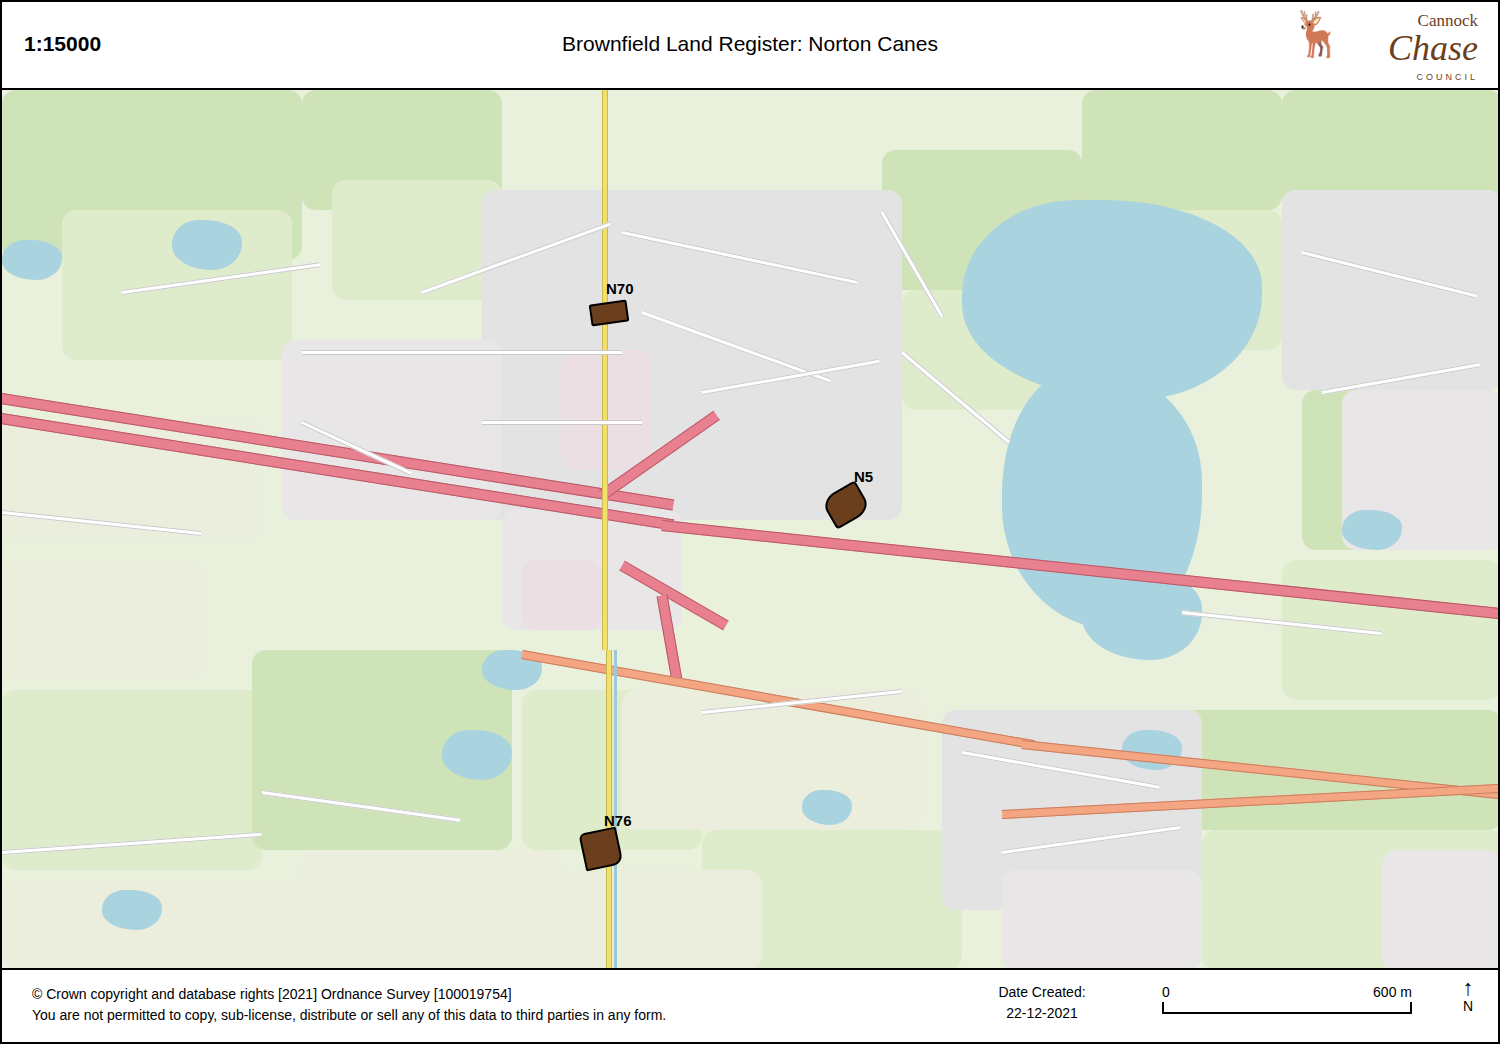1:15000
Brownfield Land Register: Norton Canes
🦌 Cannock Chase COUNCIL
N70
N5
N76
© Crown copyright and database rights [2021] Ordnance Survey [100019754]
You are not permitted to copy, sub-license, distribute or sell any of this data to third parties in any form.
Date Created:
22-12-2021
0 600 m
↑ N